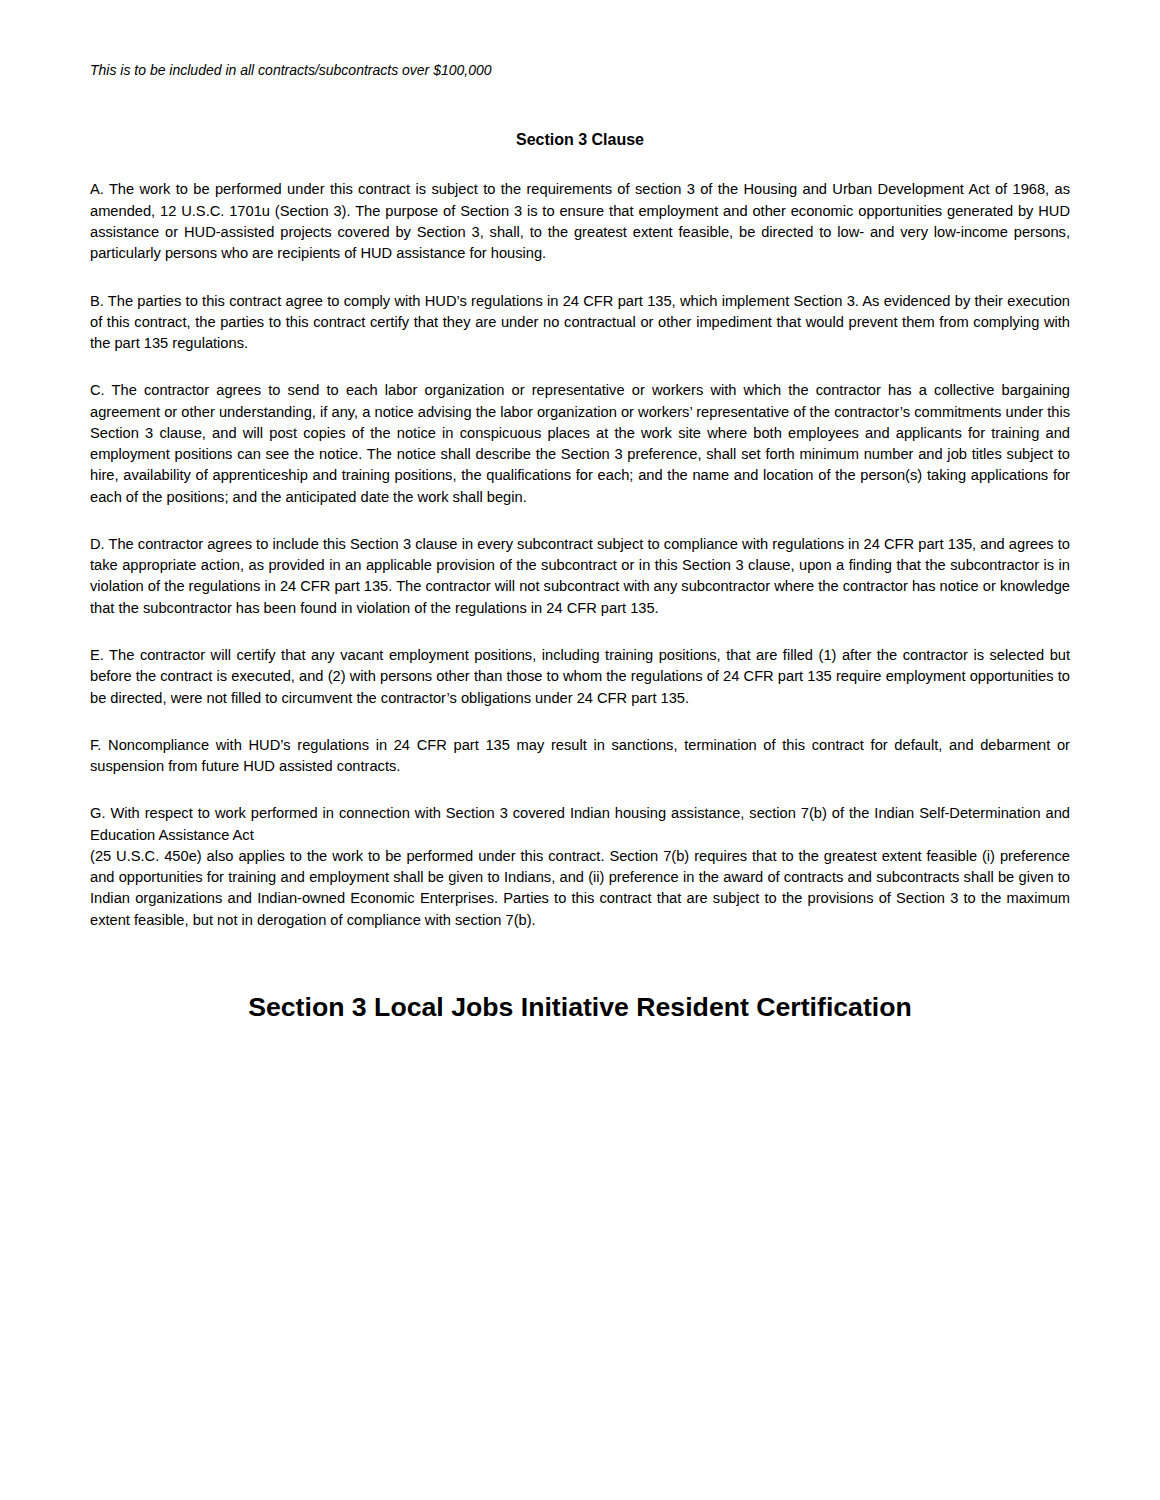This is to be included in all contracts/subcontracts over $100,000
Section 3 Clause
A. The work to be performed under this contract is subject to the requirements of section 3 of the Housing and Urban Development Act of 1968, as amended, 12 U.S.C. 1701u (Section 3). The purpose of Section 3 is to ensure that employment and other economic opportunities generated by HUD assistance or HUD-assisted projects covered by Section 3, shall, to the greatest extent feasible, be directed to low- and very low-income persons, particularly persons who are recipients of HUD assistance for housing.
B. The parties to this contract agree to comply with HUD’s regulations in 24 CFR part 135, which implement Section 3. As evidenced by their execution of this contract, the parties to this contract certify that they are under no contractual or other impediment that would prevent them from complying with the part 135 regulations.
C. The contractor agrees to send to each labor organization or representative or workers with which the contractor has a collective bargaining agreement or other understanding, if any, a notice advising the labor organization or workers’ representative of the contractor’s commitments under this Section 3 clause, and will post copies of the notice in conspicuous places at the work site where both employees and applicants for training and employment positions can see the notice. The notice shall describe the Section 3 preference, shall set forth minimum number and job titles subject to hire, availability of apprenticeship and training positions, the qualifications for each; and the name and location of the person(s) taking applications for each of the positions; and the anticipated date the work shall begin.
D. The contractor agrees to include this Section 3 clause in every subcontract subject to compliance with regulations in 24 CFR part 135, and agrees to take appropriate action, as provided in an applicable provision of the subcontract or in this Section 3 clause, upon a finding that the subcontractor is in violation of the regulations in 24 CFR part 135. The contractor will not subcontract with any subcontractor where the contractor has notice or knowledge that the subcontractor has been found in violation of the regulations in 24 CFR part 135.
E. The contractor will certify that any vacant employment positions, including training positions, that are filled (1) after the contractor is selected but before the contract is executed, and (2) with persons other than those to whom the regulations of 24 CFR part 135 require employment opportunities to be directed, were not filled to circumvent the contractor’s obligations under 24 CFR part 135.
F. Noncompliance with HUD’s regulations in 24 CFR part 135 may result in sanctions, termination of this contract for default, and debarment or suspension from future HUD assisted contracts.
G. With respect to work performed in connection with Section 3 covered Indian housing assistance, section 7(b) of the Indian Self-Determination and Education Assistance Act
(25 U.S.C. 450e) also applies to the work to be performed under this contract. Section 7(b) requires that to the greatest extent feasible (i) preference and opportunities for training and employment shall be given to Indians, and (ii) preference in the award of contracts and subcontracts shall be given to Indian organizations and Indian-owned Economic Enterprises. Parties to this contract that are subject to the provisions of Section 3 to the maximum extent feasible, but not in derogation of compliance with section 7(b).
Section 3 Local Jobs Initiative Resident Certification